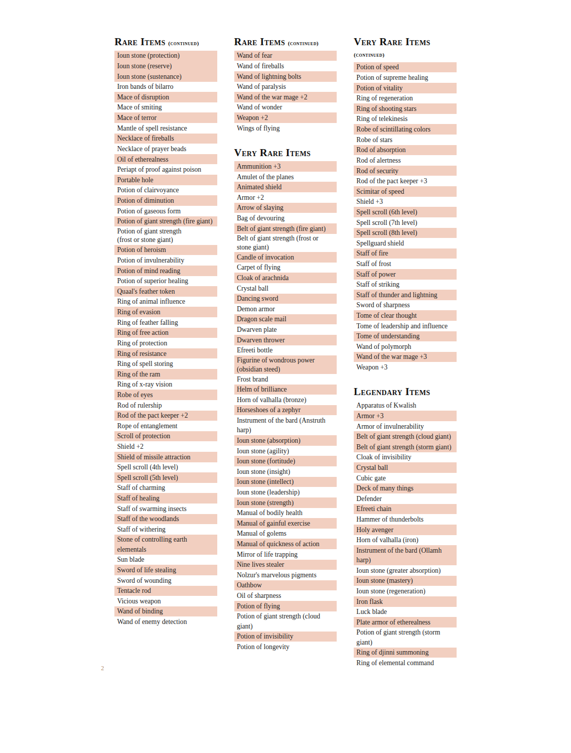Rare Items (continued)
Ioun stone (protection)
Ioun stone (reserve)
Ioun stone (sustenance)
Iron bands of bilarro
Mace of disruption
Mace of smiting
Mace of terror
Mantle of spell resistance
Necklace of fireballs
Necklace of prayer beads
Oil of etherealness
Periapt of proof against poison
Portable hole
Potion of clairvoyance
Potion of diminution
Potion of gaseous form
Potion of giant strength (fire giant)
Potion of giant strength
(frost or stone giant)
Potion of heroism
Potion of invulnerability
Potion of mind reading
Potion of superior healing
Quaal's feather token
Ring of animal influence
Ring of evasion
Ring of feather falling
Ring of free action
Ring of protection
Ring of resistance
Ring of spell storing
Ring of the ram
Ring of x-ray vision
Robe of eyes
Rod of rulership
Rod of the pact keeper +2
Rope of entanglement
Scroll of protection
Shield +2
Shield of missile attraction
Spell scroll (4th level)
Spell scroll (5th level)
Staff of charming
Staff of healing
Staff of swarming insects
Staff of the woodlands
Staff of withering
Stone of controlling earth elementals
Sun blade
Sword of life stealing
Sword of wounding
Tentacle rod
Vicious weapon
Wand of binding
Wand of enemy detection
Rare Items (continued)
Wand of fear
Wand of fireballs
Wand of lightning bolts
Wand of paralysis
Wand of the war mage +2
Wand of wonder
Weapon +2
Wings of flying
Very Rare Items
Ammunition +3
Amulet of the planes
Animated shield
Armor +2
Arrow of slaying
Bag of devouring
Belt of giant strength (fire giant)
Belt of giant strength (frost or
stone giant)
Candle of invocation
Carpet of flying
Cloak of arachnida
Crystal ball
Dancing sword
Demon armor
Dragon scale mail
Dwarven plate
Dwarven thrower
Efreeti bottle
Figurine of wondrous power
(obsidian steed)
Frost brand
Helm of brilliance
Horn of valhalla (bronze)
Horseshoes of a zephyr
Instrument of the bard (Anstruth harp)
Ioun stone (absorption)
Ioun stone (agility)
Ioun stone (fortitude)
Ioun stone (insight)
Ioun stone (intellect)
Ioun stone (leadership)
Ioun stone (strength)
Manual of bodily health
Manual of gainful exercise
Manual of golems
Manual of quickness of action
Mirror of life trapping
Nine lives stealer
Nolzur's marvelous pigments
Oathbow
Oil of sharpness
Potion of flying
Potion of giant strength (cloud giant)
Potion of invisibility
Potion of longevity
Very Rare Items (continued)
Potion of speed
Potion of supreme healing
Potion of vitality
Ring of regeneration
Ring of shooting stars
Ring of telekinesis
Robe of scintillating colors
Robe of stars
Rod of absorption
Rod of alertness
Rod of security
Rod of the pact keeper +3
Scimitar of speed
Shield +3
Spell scroll (6th level)
Spell scroll (7th level)
Spell scroll (8th level)
Spellguard shield
Staff of fire
Staff of frost
Staff of power
Staff of striking
Staff of thunder and lightning
Sword of sharpness
Tome of clear thought
Tome of leadership and influence
Tome of understanding
Wand of polymorph
Wand of the war mage +3
Weapon +3
Legendary Items
Apparatus of Kwalish
Armor +3
Armor of invulnerability
Belt of giant strength (cloud giant)
Belt of giant strength (storm giant)
Cloak of invisibility
Crystal ball
Cubic gate
Deck of many things
Defender
Efreeti chain
Hammer of thunderbolts
Holy avenger
Horn of valhalla (iron)
Instrument of the bard (Ollamh harp)
Ioun stone (greater absorption)
Ioun stone (mastery)
Ioun stone (regeneration)
Iron flask
Luck blade
Plate armor of etherealness
Potion of giant strength (storm giant)
Ring of djinni summoning
Ring of elemental command
2